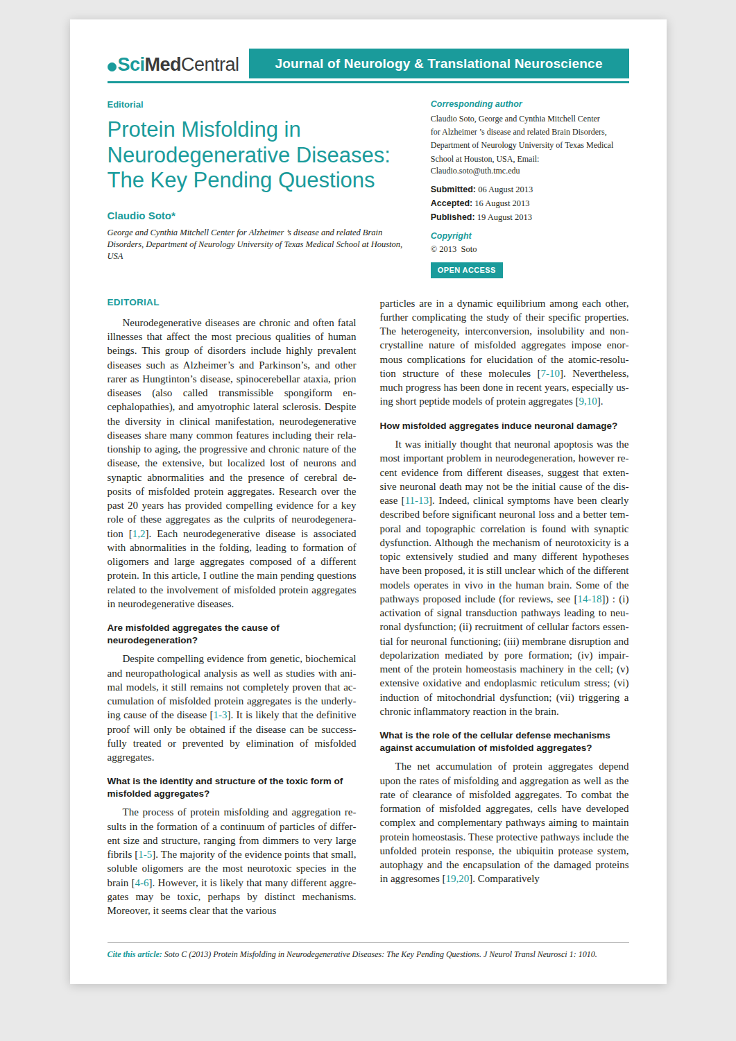Sci Med Central
Journal of Neurology & Translational Neuroscience
Editorial
Protein Misfolding in Neurodegenerative Diseases: The Key Pending Questions
Claudio Soto*
George and Cynthia Mitchell Center for Alzheimer ’s disease and related Brain Disorders, Department of Neurology University of Texas Medical School at Houston, USA
Corresponding author
Claudio Soto, George and Cynthia Mitchell Center
for Alzheimer ’s disease and related Brain Disorders,
Department of Neurology University of Texas Medical
School at Houston, USA, Email: Claudio.soto@uth.tmc.edu
Submitted: 06 August 2013
Accepted: 16 August 2013
Published: 19 August 2013
Copyright
© 2013 Soto
OPEN ACCESS
EDITORIAL
Neurodegenerative diseases are chronic and often fatal illnesses that affect the most precious qualities of human beings. This group of disorders include highly prevalent diseases such as Alzheimer’s and Parkinson’s, and other rarer as Hungtinton’s disease, spinocerebellar ataxia, prion diseases (also called transmissible spongiform encephalopathies), and amyotrophic lateral sclerosis. Despite the diversity in clinical manifestation, neurodegenerative diseases share many common features including their relationship to aging, the progressive and chronic nature of the disease, the extensive, but localized lost of neurons and synaptic abnormalities and the presence of cerebral deposits of misfolded protein aggregates. Research over the past 20 years has provided compelling evidence for a key role of these aggregates as the culprits of neurodegeneration [1,2]. Each neurodegenerative disease is associated with abnormalities in the folding, leading to formation of oligomers and large aggregates composed of a different protein. In this article, I outline the main pending questions related to the involvement of misfolded protein aggregates in neurodegenerative diseases.
Are misfolded aggregates the cause of neurodegeneration?
Despite compelling evidence from genetic, biochemical and neuropathological analysis as well as studies with animal models, it still remains not completely proven that accumulation of misfolded protein aggregates is the underlying cause of the disease [1-3]. It is likely that the definitive proof will only be obtained if the disease can be successfully treated or prevented by elimination of misfolded aggregates.
What is the identity and structure of the toxic form of misfolded aggregates?
The process of protein misfolding and aggregation results in the formation of a continuum of particles of different size and structure, ranging from dimmers to very large fibrils [1-5]. The majority of the evidence points that small, soluble oligomers are the most neurotoxic species in the brain [4-6]. However, it is likely that many different aggregates may be toxic, perhaps by distinct mechanisms. Moreover, it seems clear that the various
particles are in a dynamic equilibrium among each other, further complicating the study of their specific properties. The heterogeneity, interconversion, insolubility and non-crystalline nature of misfolded aggregates impose enormous complications for elucidation of the atomic-resolution structure of these molecules [7-10]. Nevertheless, much progress has been done in recent years, especially using short peptide models of protein aggregates [9,10].
How misfolded aggregates induce neuronal damage?
It was initially thought that neuronal apoptosis was the most important problem in neurodegeneration, however recent evidence from different diseases, suggest that extensive neuronal death may not be the initial cause of the disease [11-13]. Indeed, clinical symptoms have been clearly described before significant neuronal loss and a better temporal and topographic correlation is found with synaptic dysfunction. Although the mechanism of neurotoxicity is a topic extensively studied and many different hypotheses have been proposed, it is still unclear which of the different models operates in vivo in the human brain. Some of the pathways proposed include (for reviews, see [14-18]) : (i) activation of signal transduction pathways leading to neuronal dysfunction; (ii) recruitment of cellular factors essential for neuronal functioning; (iii) membrane disruption and depolarization mediated by pore formation; (iv) impairment of the protein homeostasis machinery in the cell; (v) extensive oxidative and endoplasmic reticulum stress; (vi) induction of mitochondrial dysfunction; (vii) triggering a chronic inflammatory reaction in the brain.
What is the role of the cellular defense mechanisms against accumulation of misfolded aggregates?
The net accumulation of protein aggregates depend upon the rates of misfolding and aggregation as well as the rate of clearance of misfolded aggregates. To combat the formation of misfolded aggregates, cells have developed complex and complementary pathways aiming to maintain protein homeostasis. These protective pathways include the unfolded protein response, the ubiquitin protease system, autophagy and the encapsulation of the damaged proteins in aggresomes [19,20]. Comparatively
Cite this article: Soto C (2013) Protein Misfolding in Neurodegenerative Diseases: The Key Pending Questions. J Neurol Transl Neurosci 1: 1010.